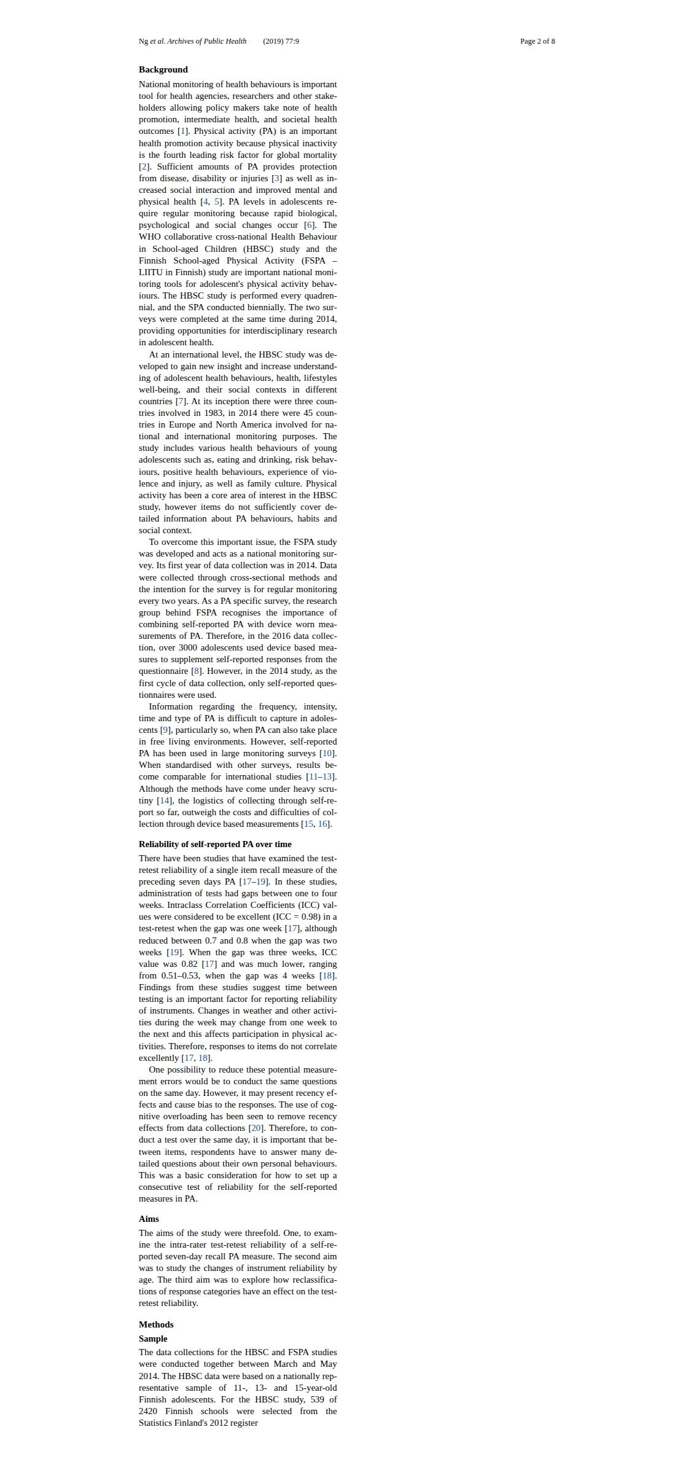Ng et al. Archives of Public Health (2019) 77:9
Page 2 of 8
Background
National monitoring of health behaviours is important tool for health agencies, researchers and other stakeholders allowing policy makers take note of health promotion, intermediate health, and societal health outcomes [1]. Physical activity (PA) is an important health promotion activity because physical inactivity is the fourth leading risk factor for global mortality [2]. Sufficient amounts of PA provides protection from disease, disability or injuries [3] as well as increased social interaction and improved mental and physical health [4, 5]. PA levels in adolescents require regular monitoring because rapid biological, psychological and social changes occur [6]. The WHO collaborative cross-national Health Behaviour in School-aged Children (HBSC) study and the Finnish School-aged Physical Activity (FSPA – LIITU in Finnish) study are important national monitoring tools for adolescent's physical activity behaviours. The HBSC study is performed every quadrennial, and the SPA conducted biennially. The two surveys were completed at the same time during 2014, providing opportunities for interdisciplinary research in adolescent health.
At an international level, the HBSC study was developed to gain new insight and increase understanding of adolescent health behaviours, health, lifestyles well-being, and their social contexts in different countries [7]. At its inception there were three countries involved in 1983, in 2014 there were 45 countries in Europe and North America involved for national and international monitoring purposes. The study includes various health behaviours of young adolescents such as, eating and drinking, risk behaviours, positive health behaviours, experience of violence and injury, as well as family culture. Physical activity has been a core area of interest in the HBSC study, however items do not sufficiently cover detailed information about PA behaviours, habits and social context.
To overcome this important issue, the FSPA study was developed and acts as a national monitoring survey. Its first year of data collection was in 2014. Data were collected through cross-sectional methods and the intention for the survey is for regular monitoring every two years. As a PA specific survey, the research group behind FSPA recognises the importance of combining self-reported PA with device worn measurements of PA. Therefore, in the 2016 data collection, over 3000 adolescents used device based measures to supplement self-reported responses from the questionnaire [8]. However, in the 2014 study, as the first cycle of data collection, only self-reported questionnaires were used.
Information regarding the frequency, intensity, time and type of PA is difficult to capture in adolescents [9], particularly so, when PA can also take place in free living environments. However, self-reported PA has been used in large monitoring surveys [10]. When standardised with other surveys, results become comparable for international studies [11–13]. Although the methods have come under heavy scrutiny [14], the logistics of collecting through self-report so far, outweigh the costs and difficulties of collection through device based measurements [15, 16].
Reliability of self-reported PA over time
There have been studies that have examined the test-retest reliability of a single item recall measure of the preceding seven days PA [17–19]. In these studies, administration of tests had gaps between one to four weeks. Intraclass Correlation Coefficients (ICC) values were considered to be excellent (ICC = 0.98) in a test-retest when the gap was one week [17], although reduced between 0.7 and 0.8 when the gap was two weeks [19]. When the gap was three weeks, ICC value was 0.82 [17] and was much lower, ranging from 0.51–0.53, when the gap was 4 weeks [18]. Findings from these studies suggest time between testing is an important factor for reporting reliability of instruments. Changes in weather and other activities during the week may change from one week to the next and this affects participation in physical activities. Therefore, responses to items do not correlate excellently [17, 18].
One possibility to reduce these potential measurement errors would be to conduct the same questions on the same day. However, it may present recency effects and cause bias to the responses. The use of cognitive overloading has been seen to remove recency effects from data collections [20]. Therefore, to conduct a test over the same day, it is important that between items, respondents have to answer many detailed questions about their own personal behaviours. This was a basic consideration for how to set up a consecutive test of reliability for the self-reported measures in PA.
Aims
The aims of the study were threefold. One, to examine the intra-rater test-retest reliability of a self-reported seven-day recall PA measure. The second aim was to study the changes of instrument reliability by age. The third aim was to explore how reclassifications of response categories have an effect on the test-retest reliability.
Methods
Sample
The data collections for the HBSC and FSPA studies were conducted together between March and May 2014. The HBSC data were based on a nationally representative sample of 11-, 13- and 15-year-old Finnish adolescents. For the HBSC study, 539 of 2420 Finnish schools were selected from the Statistics Finland's 2012 register